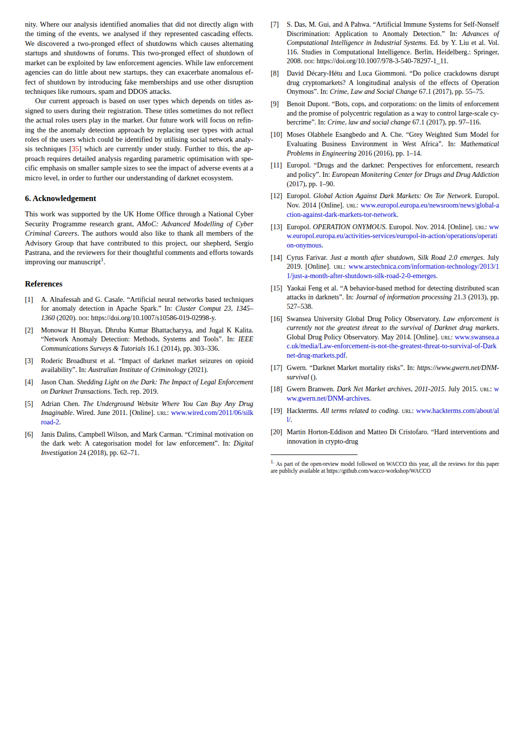nity. Where our analysis identified anomalies that did not directly align with the timing of the events, we analysed if they represented cascading effects. We discovered a two-pronged effect of shutdowns which causes alternating startups and shutdowns of forums. This two-pronged effect of shutdown of market can be exploited by law enforcement agencies. While law enforcement agencies can do little about new startups, they can exacerbate anomalous effect of shutdown by introducing fake memberships and use other disruption techniques like rumours, spam and DDOS attacks.
Our current approach is based on user types which depends on titles assigned to users during their registration. These titles sometimes do not reflect the actual roles users play in the market. Our future work will focus on refining the the anomaly detection approach by replacing user types with actual roles of the users which could be identified by utilising social network analysis techniques [35] which are currently under study. Further to this, the approach requires detailed analysis regarding parametric optimisation with specific emphasis on smaller sample sizes to see the impact of adverse events at a micro level, in order to further our understanding of darknet ecosystem.
6. Acknowledgement
This work was supported by the UK Home Office through a National Cyber Security Programme research grant, AMoC: Advanced Modelling of Cyber Criminal Careers. The authors would also like to thank all members of the Advisory Group that have contributed to this project, our shepherd, Sergio Pastrana, and the reviewers for their thoughtful comments and efforts towards improving our manuscript1.
References
[1] A. Alnafessah and G. Casale. “Artificial neural networks based techniques for anomaly detection in Apache Spark.” In: Cluster Comput 23, 1345–1360 (2020). doi: https://doi.org/10.1007/s10586-019-02998-y.
[2] Monowar H Bhuyan, Dhruba Kumar Bhattacharyya, and Jugal K Kalita. “Network Anomaly Detection: Methods, Systems and Tools”. In: IEEE Communications Surveys & Tutorials 16.1 (2014), pp. 303–336.
[3] Roderic Broadhurst et al. “Impact of darknet market seizures on opioid availability”. In: Australian Institute of Criminology (2021).
[4] Jason Chan. Shedding Light on the Dark: The Impact of Legal Enforcement on Darknet Transactions. Tech. rep. 2019.
[5] Adrian Chen. The Underground Website Where You Can Buy Any Drug Imaginable. Wired. June 2011. [Online]. url: www.wired.com/2011/06/silkroad-2.
[6] Janis Dalins, Campbell Wilson, and Mark Carman. “Criminal motivation on the dark web: A categorisation model for law enforcement”. In: Digital Investigation 24 (2018), pp. 62–71.
[7] S. Das, M. Gui, and A Pahwa. “Artificial Immune Systems for Self-Nonself Discrimination: Application to Anomaly Detection.” In: Advances of Computational Intelligence in Industrial Systems. Ed. by Y. Liu et al. Vol. 116. Studies in Computational Intelligence. Berlin, Heidelberg.: Springer, 2008. doi: https://doi.org/10.1007/978-3-540-78297-1_11.
[8] David Décary-Hétu and Luca Giommoni. “Do police crackdowns disrupt drug cryptomarkets? A longitudinal analysis of the effects of Operation Onymous”. In: Crime, Law and Social Change 67.1 (2017), pp. 55–75.
[9] Benoit Dupont. “Bots, cops, and corporations: on the limits of enforcement and the promise of polycentric regulation as a way to control large-scale cybercrime”. In: Crime, law and social change 67.1 (2017), pp. 97–116.
[10] Moses Olabhele Esangbedo and A. Che. “Grey Weighted Sum Model for Evaluating Business Environment in West Africa”. In: Mathematical Problems in Engineering 2016 (2016), pp. 1–14.
[11] Europol. “Drugs and the darknet: Perspectives for enforcement, research and policy”. In: European Monitering Center for Drugs and Drug Addiction (2017), pp. 1–90.
[12] Europol. Global Action Against Dark Markets: On Tor Network. Europol. Nov. 2014 [Online]. url: www.europol.europa.eu/newsroom/news/global-action-against-dark-markets-tor-network.
[13] Europol. OPERATION ONYMOUS. Europol. Nov. 2014. [Online]. url: www.europol.europa.eu/activities-services/europol-in-action/operations/operation-onymous.
[14] Cyrus Farivar. Just a month after shutdown, Silk Road 2.0 emerges. July 2019. [Online]. url: www.arstechnica.com/information-technology/2013/11/just-a-month-after-shutdown-silk-road-2-0-emerges.
[15] Yaokai Feng et al. “A behavior-based method for detecting distributed scan attacks in darknets”. In: Journal of information processing 21.3 (2013), pp. 527–538.
[16] Swansea University Global Drug Policy Observatory. Law enforcement is currently not the greatest threat to the survival of Darknet drug markets. Global Drug Policy Observatory. May 2014. [Online]. url: www.swansea.ac.uk/media/Law-enforcement-is-not-the-greatest-threat-to-survival-of-Darknet-drug-markets.pdf.
[17] Gwern. “Darknet Market mortality risks”. In: https://www.gwern.net/DNM-survival ().
[18] Gwern Branwen. Dark Net Market archives, 2011-2015. July 2015. url: www.gwern.net/DNM-archives.
[19] Hackterms. All terms related to coding. url: www.hackterms.com/about/all/.
[20] Martin Horton-Eddison and Matteo Di Cristofaro. “Hard interventions and innovation in crypto-drug
1. As part of the open-review model followed on WACCO this year, all the reviews for this paper are publicly available at https://github.com/wacco-workshop/WACCO